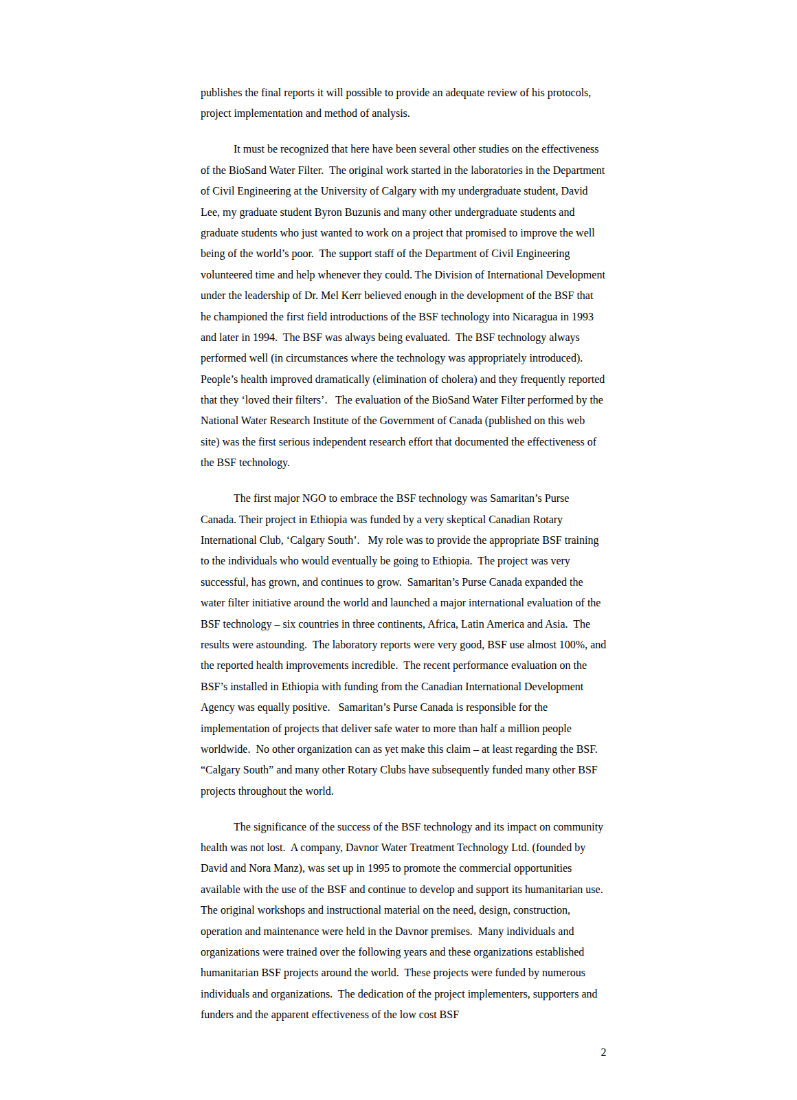publishes the final reports it will possible to provide an adequate review of his protocols, project implementation and method of analysis.
It must be recognized that here have been several other studies on the effectiveness of the BioSand Water Filter. The original work started in the laboratories in the Department of Civil Engineering at the University of Calgary with my undergraduate student, David Lee, my graduate student Byron Buzunis and many other undergraduate students and graduate students who just wanted to work on a project that promised to improve the well being of the world’s poor. The support staff of the Department of Civil Engineering volunteered time and help whenever they could. The Division of International Development under the leadership of Dr. Mel Kerr believed enough in the development of the BSF that he championed the first field introductions of the BSF technology into Nicaragua in 1993 and later in 1994. The BSF was always being evaluated. The BSF technology always performed well (in circumstances where the technology was appropriately introduced). People’s health improved dramatically (elimination of cholera) and they frequently reported that they ‘loved their filters’. The evaluation of the BioSand Water Filter performed by the National Water Research Institute of the Government of Canada (published on this web site) was the first serious independent research effort that documented the effectiveness of the BSF technology.
The first major NGO to embrace the BSF technology was Samaritan’s Purse Canada. Their project in Ethiopia was funded by a very skeptical Canadian Rotary International Club, ‘Calgary South’. My role was to provide the appropriate BSF training to the individuals who would eventually be going to Ethiopia. The project was very successful, has grown, and continues to grow. Samaritan’s Purse Canada expanded the water filter initiative around the world and launched a major international evaluation of the BSF technology – six countries in three continents, Africa, Latin America and Asia. The results were astounding. The laboratory reports were very good, BSF use almost 100%, and the reported health improvements incredible. The recent performance evaluation on the BSF’s installed in Ethiopia with funding from the Canadian International Development Agency was equally positive. Samaritan’s Purse Canada is responsible for the implementation of projects that deliver safe water to more than half a million people worldwide. No other organization can as yet make this claim – at least regarding the BSF. “Calgary South” and many other Rotary Clubs have subsequently funded many other BSF projects throughout the world.
The significance of the success of the BSF technology and its impact on community health was not lost. A company, Davnor Water Treatment Technology Ltd. (founded by David and Nora Manz), was set up in 1995 to promote the commercial opportunities available with the use of the BSF and continue to develop and support its humanitarian use. The original workshops and instructional material on the need, design, construction, operation and maintenance were held in the Davnor premises. Many individuals and organizations were trained over the following years and these organizations established humanitarian BSF projects around the world. These projects were funded by numerous individuals and organizations. The dedication of the project implementers, supporters and funders and the apparent effectiveness of the low cost BSF
2